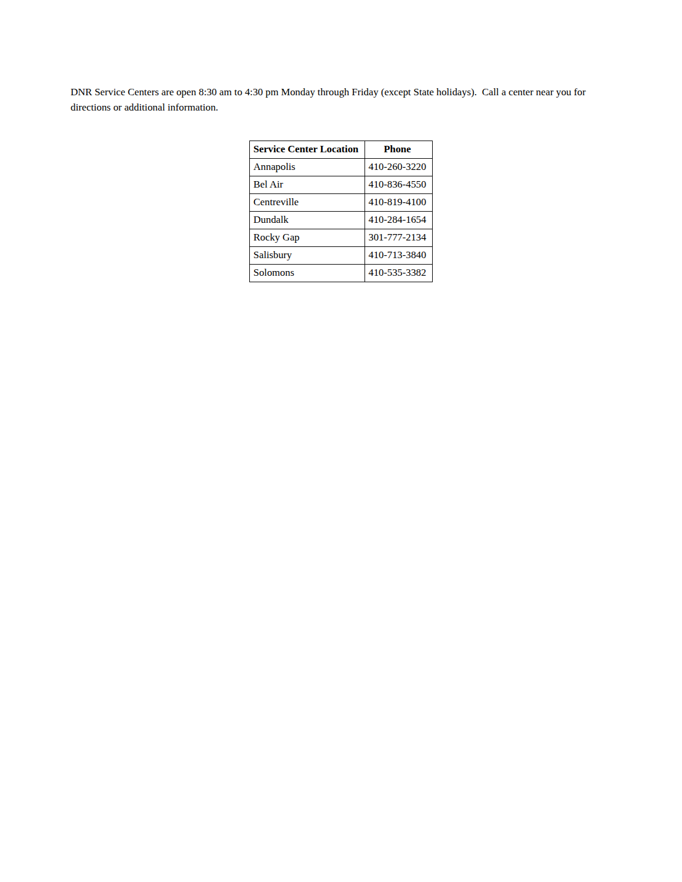DNR Service Centers are open 8:30 am to 4:30 pm Monday through Friday (except State holidays). Call a center near you for directions or additional information.
| Service Center Location | Phone |
| --- | --- |
| Annapolis | 410-260-3220 |
| Bel Air | 410-836-4550 |
| Centreville | 410-819-4100 |
| Dundalk | 410-284-1654 |
| Rocky Gap | 301-777-2134 |
| Salisbury | 410-713-3840 |
| Solomons | 410-535-3382 |